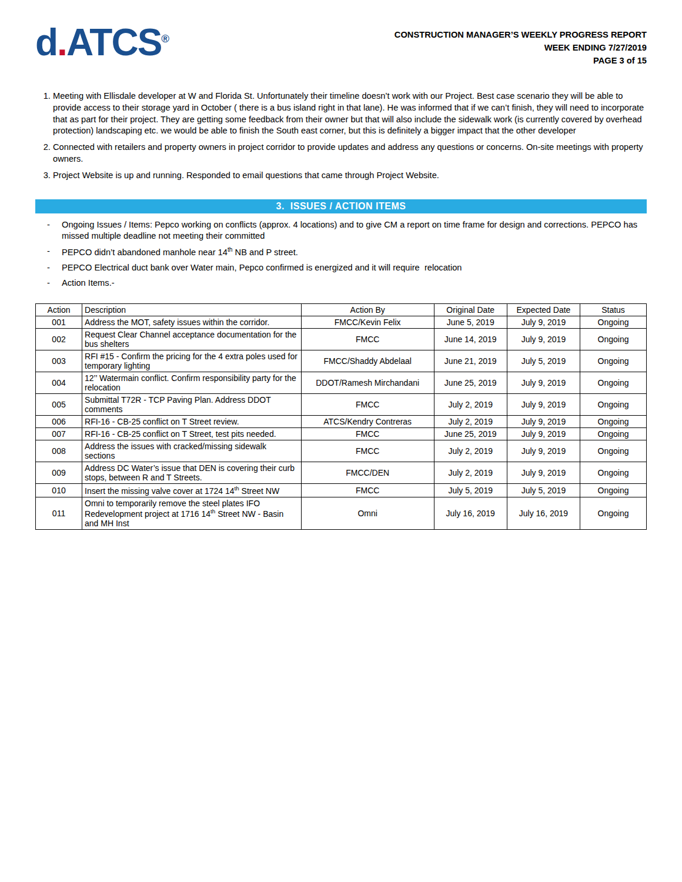d. ATCS®
CONSTRUCTION MANAGER’S WEEKLY PROGRESS REPORT
WEEK ENDING 7/27/2019
PAGE 3 of 15
Meeting with Ellisdale developer at W and Florida St. Unfortunately their timeline doesn’t work with our Project. Best case scenario they will be able to provide access to their storage yard in October ( there is a bus island right in that lane). He was informed that if we can’t finish, they will need to incorporate that as part for their project. They are getting some feedback from their owner but that will also include the sidewalk work (is currently covered by overhead protection) landscaping etc. we would be able to finish the South east corner, but this is definitely a bigger impact that the other developer
Connected with retailers and property owners in project corridor to provide updates and address any questions or concerns. On-site meetings with property owners.
Project Website is up and running. Responded to email questions that came through Project Website.
3. ISSUES / ACTION ITEMS
Ongoing Issues / Items: Pepco working on conflicts (approx. 4 locations) and to give CM a report on time frame for design and corrections. PEPCO has missed multiple deadline not meeting their committed
PEPCO didn’t abandoned manhole near 14th NB and P street.
PEPCO Electrical duct bank over Water main, Pepco confirmed is energized and it will require relocation
Action Items.-
| Action | Description | Action By | Original Date | Expected Date | Status |
| --- | --- | --- | --- | --- | --- |
| 001 | Address the MOT, safety issues within the corridor. | FMCC/Kevin Felix | June 5, 2019 | July 9, 2019 | Ongoing |
| 002 | Request Clear Channel acceptance documentation for the bus shelters | FMCC | June 14, 2019 | July 9, 2019 | Ongoing |
| 003 | RFI #15 - Confirm the pricing for the 4 extra poles used for temporary lighting | FMCC/Shaddy Abdelaal | June 21, 2019 | July 5, 2019 | Ongoing |
| 004 | 12’’ Watermain conflict. Confirm responsibility party for the relocation | DDOT/Ramesh Mirchandani | June 25, 2019 | July 9, 2019 | Ongoing |
| 005 | Submittal T72R - TCP Paving Plan. Address DDOT comments | FMCC | July 2, 2019 | July 9, 2019 | Ongoing |
| 006 | RFI-16 - CB-25 conflict on T Street review. | ATCS/Kendry Contreras | July 2, 2019 | July 9, 2019 | Ongoing |
| 007 | RFI-16 - CB-25 conflict on T Street, test pits needed. | FMCC | June 25, 2019 | July 9, 2019 | Ongoing |
| 008 | Address the issues with cracked/missing sidewalk sections | FMCC | July 2, 2019 | July 9, 2019 | Ongoing |
| 009 | Address DC Water’s issue that DEN is covering their curb stops, between R and T Streets. | FMCC/DEN | July 2, 2019 | July 9, 2019 | Ongoing |
| 010 | Insert the missing valve cover at 1724 14 th Street NW | FMCC | July 5, 2019 | July 5, 2019 | Ongoing |
| 011 | Omni to temporarily remove the steel plates IFO Redevelopment project at 1716 14 th Street NW - Basin and MH Inst | Omni | July 16, 2019 | July 16, 2019 | Ongoing |